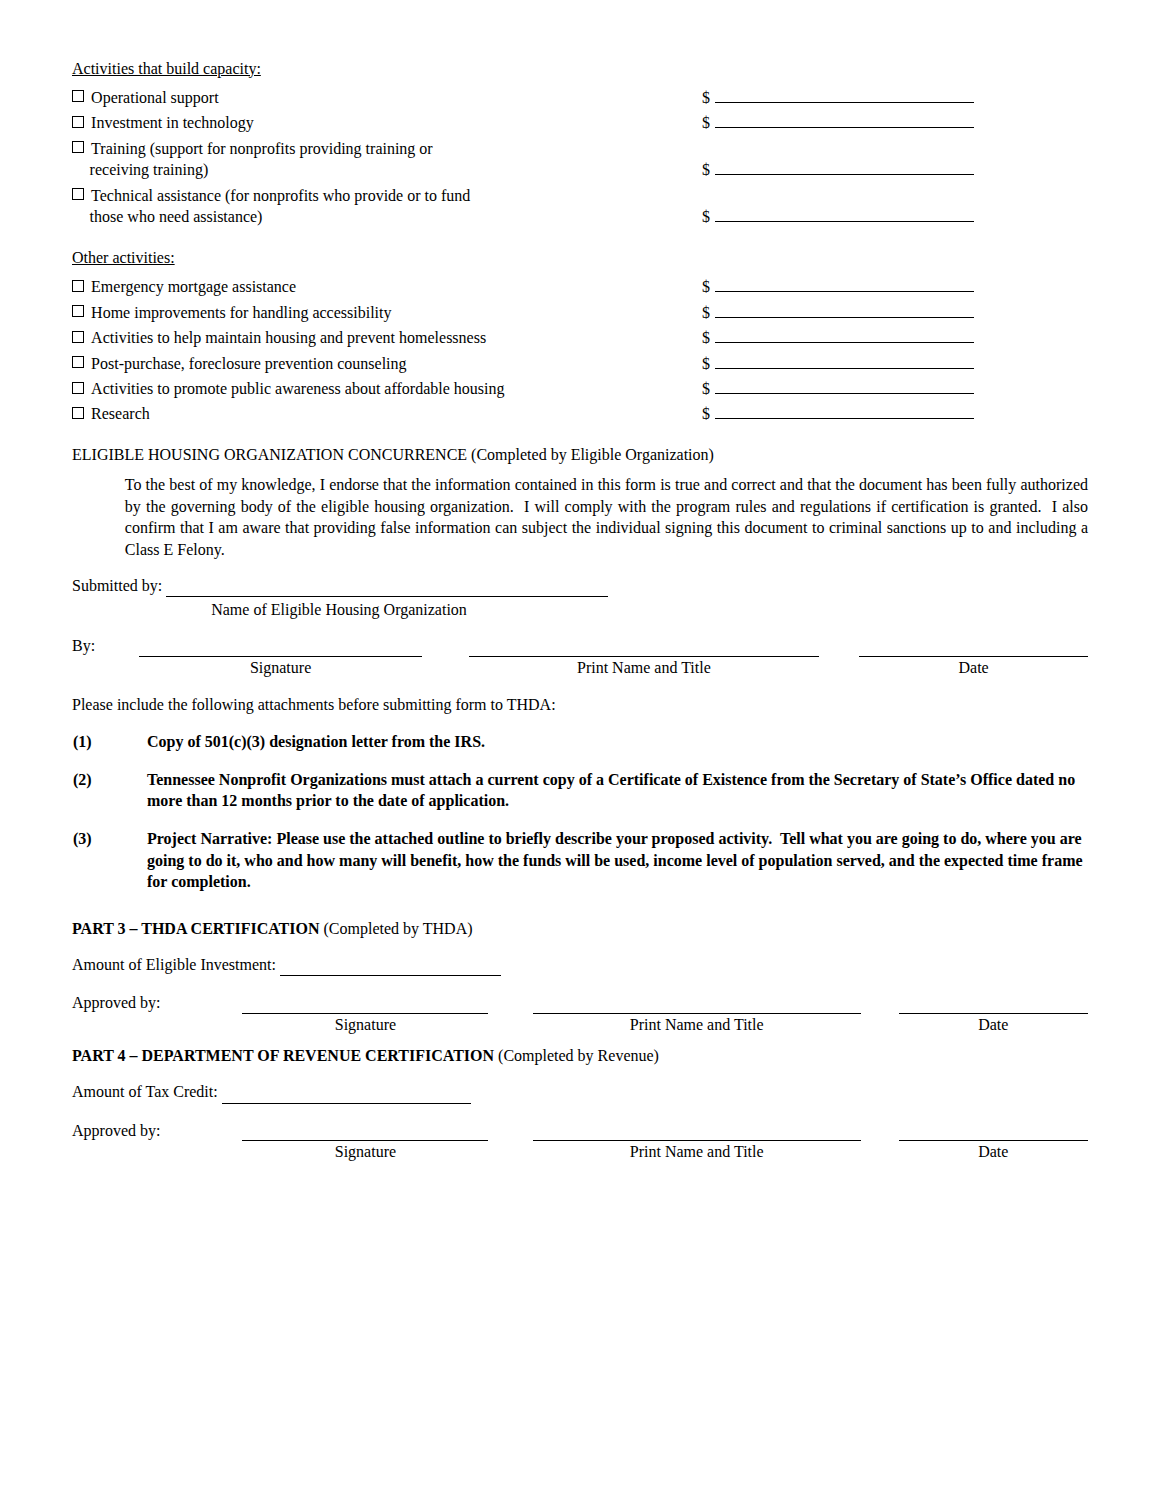Activities that build capacity:
| Operational support | $ |
| Investment in technology | $ |
| Training (support for nonprofits providing training or receiving training) | $ |
| Technical assistance (for nonprofits who provide or to fund those who need assistance) | $ |
Other activities:
| Emergency mortgage assistance | $ |
| Home improvements for handling accessibility | $ |
| Activities to help maintain housing and prevent homelessness | $ |
| Post-purchase, foreclosure prevention counseling | $ |
| Activities to promote public awareness about affordable housing | $ |
| Research | $ |
ELIGIBLE HOUSING ORGANIZATION CONCURRENCE (Completed by Eligible Organization)
To the best of my knowledge, I endorse that the information contained in this form is true and correct and that the document has been fully authorized by the governing body of the eligible housing organization. I will comply with the program rules and regulations if certification is granted. I also confirm that I am aware that providing false information can subject the individual signing this document to criminal sanctions up to and including a Class E Felony.
Submitted by:
Name of Eligible Housing Organization
| By: | | | | | |
| | Signature | | Print Name and Title | | Date |
Please include the following attachments before submitting form to THDA:
| (1) | Copy of 501(c)(3) designation letter from the IRS. |
| (2) | Tennessee Nonprofit Organizations must attach a current copy of a Certificate of Existence from the Secretary of State’s Office dated no more than 12 months prior to the date of application. |
| (3) | Project Narrative: Please use the attached outline to briefly describe your proposed activity. Tell what you are going to do, where you are going to do it, who and how many will benefit, how the funds will be used, income level of population served, and the expected time frame for completion. |
PART 3 – THDA CERTIFICATION (Completed by THDA)
Amount of Eligible Investment:
| Approved by: | | | | | |
| | Signature | | Print Name and Title | | Date |
PART 4 – DEPARTMENT OF REVENUE CERTIFICATION (Completed by Revenue)
Amount of Tax Credit:
| Approved by: | | | | | |
| | Signature | | Print Name and Title | | Date |